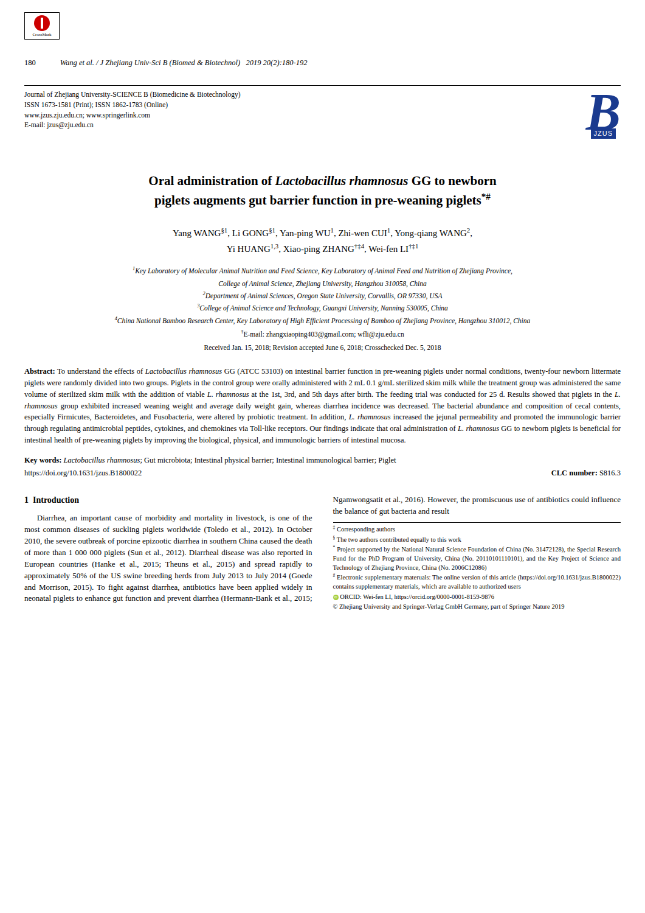CrossMark
180 Wang et al. / J Zhejiang Univ-Sci B (Biomed & Biotechnol) 2019 20(2):180-192
Journal of Zhejiang University-SCIENCE B (Biomedicine & Biotechnology)
ISSN 1673-1581 (Print); ISSN 1862-1783 (Online)
www.jzus.zju.edu.cn; www.springerlink.com
E-mail: jzus@zju.edu.cn
B
JZUS
Oral administration of Lactobacillus rhamnosus GG to newborn
piglets augments gut barrier function in pre-weaning piglets*#
Yang WANG§1, Li GONG§1, Yan-ping WU1, Zhi-wen CUI1, Yong-qiang WANG2,
Yi HUANG1,3, Xiao-ping ZHANG†‡4, Wei-fen LI†‡1
1Key Laboratory of Molecular Animal Nutrition and Feed Science, Key Laboratory of Animal Feed and Nutrition of Zhejiang Province,
College of Animal Science, Zhejiang University, Hangzhou 310058, China
2Department of Animal Sciences, Oregon State University, Corvallis, OR 97330, USA
3College of Animal Science and Technology, Guangxi University, Nanning 530005, China
4China National Bamboo Research Center, Key Laboratory of High Efficient Processing of Bamboo of Zhejiang Province, Hangzhou 310012, China
†E-mail: zhangxiaoping403@gmail.com; wfli@zju.edu.cn
Received Jan. 15, 2018; Revision accepted June 6, 2018; Crosschecked Dec. 5, 2018
Abstract: To understand the effects of Lactobacillus rhamnosus GG (ATCC 53103) on intestinal barrier function in pre-weaning piglets under normal conditions, twenty-four newborn littermate piglets were randomly divided into two groups. Piglets in the control group were orally administered with 2 mL 0.1 g/mL sterilized skim milk while the treatment group was administered the same volume of sterilized skim milk with the addition of viable L. rhamnosus at the 1st, 3rd, and 5th days after birth. The feeding trial was conducted for 25 d. Results showed that piglets in the L. rhamnosus group exhibited increased weaning weight and average daily weight gain, whereas diarrhea incidence was decreased. The bacterial abundance and composition of cecal contents, especially Firmicutes, Bacteroidetes, and Fusobacteria, were altered by probiotic treatment. In addition, L. rhamnosus increased the jejunal permeability and promoted the immunologic barrier through regulating antimicrobial peptides, cytokines, and chemokines via Toll-like receptors. Our findings indicate that oral administration of L. rhamnosus GG to newborn piglets is beneficial for intestinal health of pre-weaning piglets by improving the biological, physical, and immunologic barriers of intestinal mucosa.
Key words: Lactobacillus rhamnosus; Gut microbiota; Intestinal physical barrier; Intestinal immunological barrier; Piglet
https://doi.org/10.1631/jzus.B1800022 CLC number: S816.3
1 Introduction
Diarrhea, an important cause of morbidity and mortality in livestock, is one of the most common diseases of suckling piglets worldwide (Toledo et al., 2012). In October 2010, the severe outbreak of porcine epizootic diarrhea in southern China caused the death of more than 1 000 000 piglets (Sun et al., 2012). Diarrheal disease was also reported in European countries (Hanke et al., 2015; Theuns et al., 2015) and spread rapidly to approximately 50% of the US swine breeding herds from July 2013 to July 2014 (Goede and Morrison, 2015). To fight against diarrhea, antibiotics have been applied widely in neonatal piglets to enhance gut function and prevent diarrhea (Hermann-Bank et al., 2015; Ngamwongsatit et al., 2016). However, the promiscuous use of antibiotics could influence the balance of gut bacteria and result
‡ Corresponding authors
§ The two authors contributed equally to this work
* Project supported by the National Natural Science Foundation of China (No. 31472128), the Special Research Fund for the PhD Program of University, China (No. 20110101110101), and the Key Project of Science and Technology of Zhejiang Province, China (No. 2006C12086)
# Electronic supplementary materuals: The online version of this article (https://doi.org/10.1631/jzus.B1800022) contains supplementary materials, which are available to authorized users
iD ORCID: Wei-fen LI, https://orcid.org/0000-0001-8159-9876
© Zhejiang University and Springer-Verlag GmbH Germany, part of Springer Nature 2019